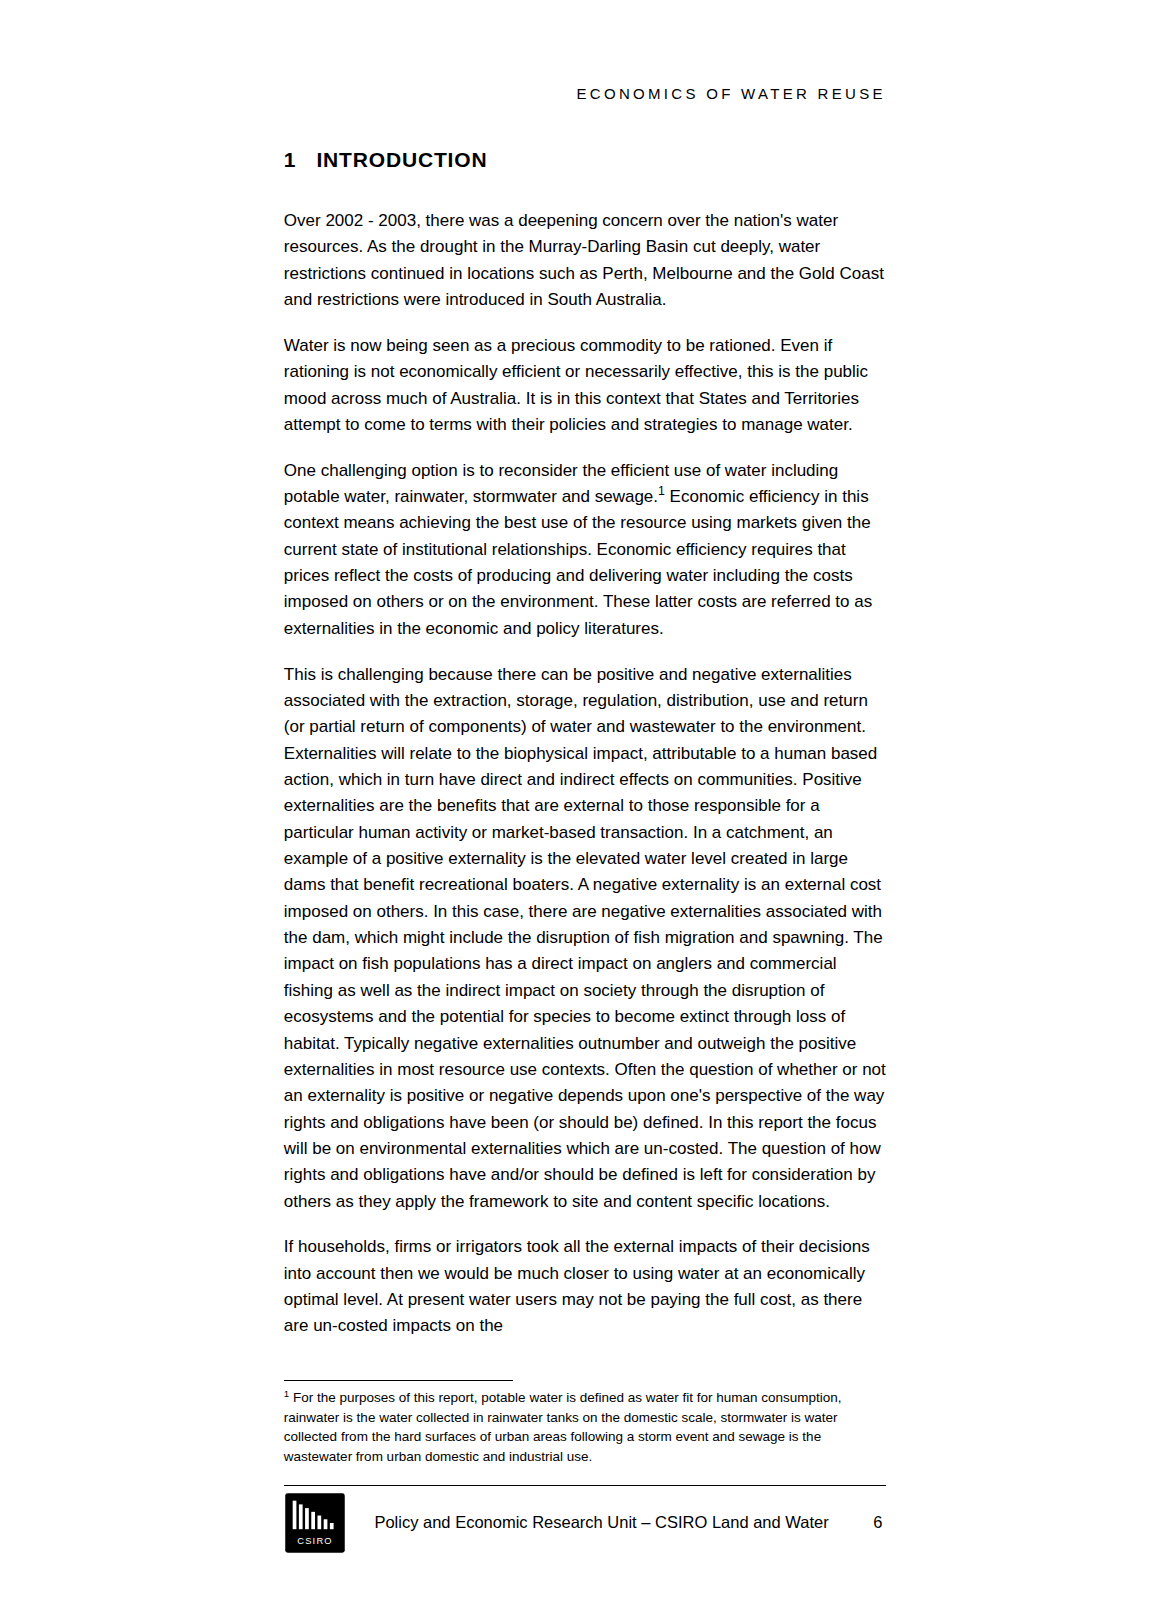ECONOMICS OF WATER REUSE
1 INTRODUCTION
Over 2002 - 2003, there was a deepening concern over the nation's water resources. As the drought in the Murray-Darling Basin cut deeply, water restrictions continued in locations such as Perth, Melbourne and the Gold Coast and restrictions were introduced in South Australia.
Water is now being seen as a precious commodity to be rationed. Even if rationing is not economically efficient or necessarily effective, this is the public mood across much of Australia. It is in this context that States and Territories attempt to come to terms with their policies and strategies to manage water.
One challenging option is to reconsider the efficient use of water including potable water, rainwater, stormwater and sewage.1 Economic efficiency in this context means achieving the best use of the resource using markets given the current state of institutional relationships. Economic efficiency requires that prices reflect the costs of producing and delivering water including the costs imposed on others or on the environment. These latter costs are referred to as externalities in the economic and policy literatures.
This is challenging because there can be positive and negative externalities associated with the extraction, storage, regulation, distribution, use and return (or partial return of components) of water and wastewater to the environment. Externalities will relate to the biophysical impact, attributable to a human based action, which in turn have direct and indirect effects on communities. Positive externalities are the benefits that are external to those responsible for a particular human activity or market-based transaction. In a catchment, an example of a positive externality is the elevated water level created in large dams that benefit recreational boaters. A negative externality is an external cost imposed on others. In this case, there are negative externalities associated with the dam, which might include the disruption of fish migration and spawning. The impact on fish populations has a direct impact on anglers and commercial fishing as well as the indirect impact on society through the disruption of ecosystems and the potential for species to become extinct through loss of habitat. Typically negative externalities outnumber and outweigh the positive externalities in most resource use contexts. Often the question of whether or not an externality is positive or negative depends upon one's perspective of the way rights and obligations have been (or should be) defined. In this report the focus will be on environmental externalities which are un-costed. The question of how rights and obligations have and/or should be defined is left for consideration by others as they apply the framework to site and content specific locations.
If households, firms or irrigators took all the external impacts of their decisions into account then we would be much closer to using water at an economically optimal level. At present water users may not be paying the full cost, as there are un-costed impacts on the
1 For the purposes of this report, potable water is defined as water fit for human consumption, rainwater is the water collected in rainwater tanks on the domestic scale, stormwater is water collected from the hard surfaces of urban areas following a storm event and sewage is the wastewater from urban domestic and industrial use.
CSIRO
Policy and Economic Research Unit – CSIRO Land and Water
6